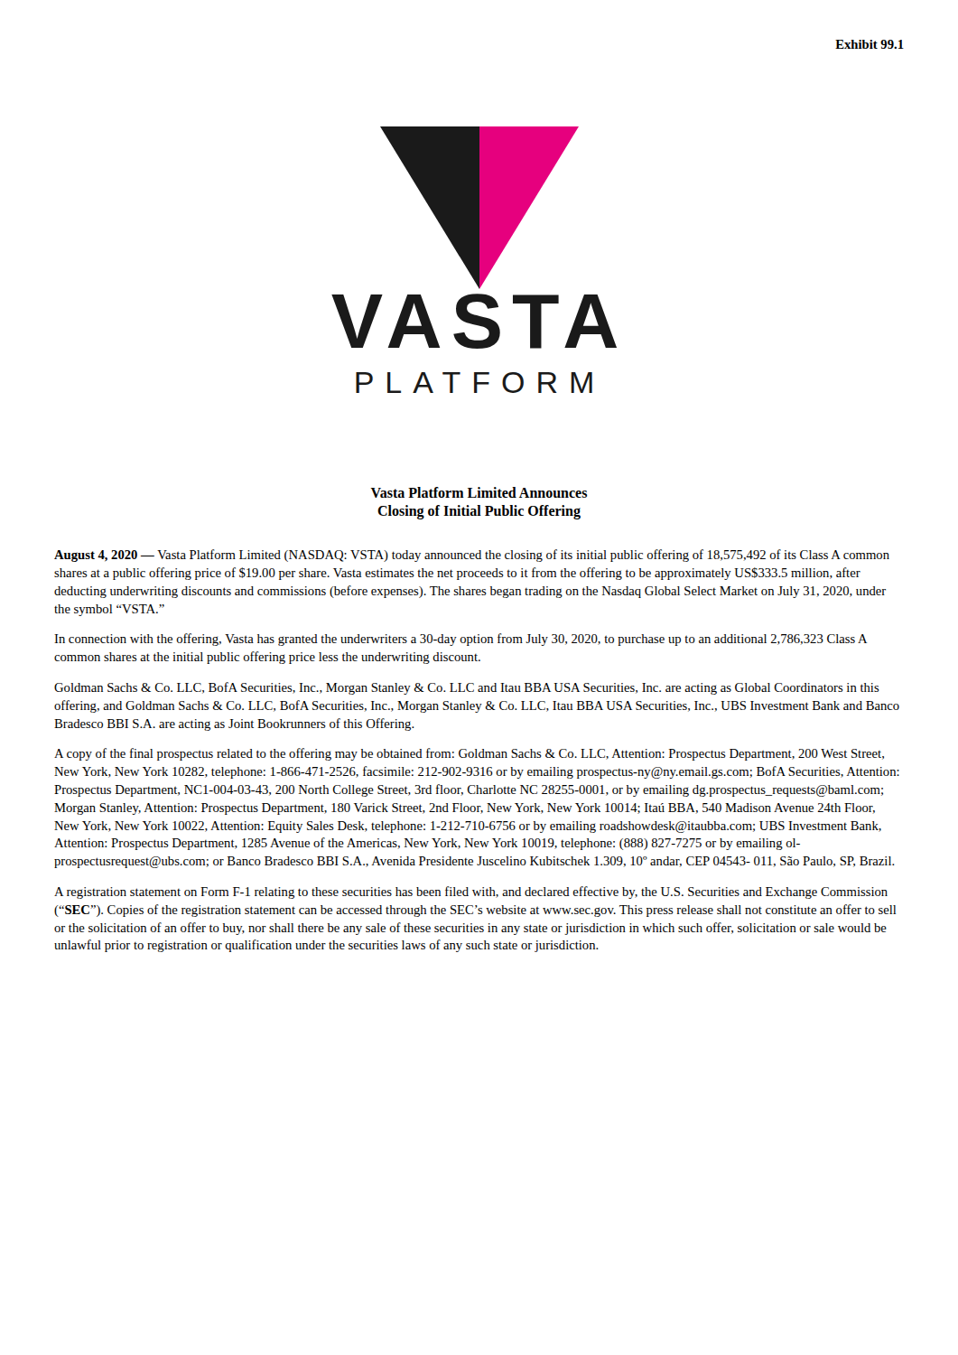Exhibit 99.1
VASTA PLATFORM
Vasta Platform Limited Announces Closing of Initial Public Offering
August 4, 2020 — Vasta Platform Limited (NASDAQ: VSTA) today announced the closing of its initial public offering of 18,575,492 of its Class A common shares at a public offering price of $19.00 per share. Vasta estimates the net proceeds to it from the offering to be approximately US$333.5 million, after deducting underwriting discounts and commissions (before expenses). The shares began trading on the Nasdaq Global Select Market on July 31, 2020, under the symbol “VSTA.”
In connection with the offering, Vasta has granted the underwriters a 30-day option from July 30, 2020, to purchase up to an additional 2,786,323 Class A common shares at the initial public offering price less the underwriting discount.
Goldman Sachs & Co. LLC, BofA Securities, Inc., Morgan Stanley & Co. LLC and Itau BBA USA Securities, Inc. are acting as Global Coordinators in this offering, and Goldman Sachs & Co. LLC, BofA Securities, Inc., Morgan Stanley & Co. LLC, Itau BBA USA Securities, Inc., UBS Investment Bank and Banco Bradesco BBI S.A. are acting as Joint Bookrunners of this Offering.
A copy of the final prospectus related to the offering may be obtained from: Goldman Sachs & Co. LLC, Attention: Prospectus Department, 200 West Street, New York, New York 10282, telephone: 1-866-471-2526, facsimile: 212-902-9316 or by emailing prospectus-ny@ny.email.gs.com; BofA Securities, Attention: Prospectus Department, NC1-004-03-43, 200 North College Street, 3rd floor, Charlotte NC 28255-0001, or by emailing dg.prospectus_requests@baml.com; Morgan Stanley, Attention: Prospectus Department, 180 Varick Street, 2nd Floor, New York, New York 10014; Itaú BBA, 540 Madison Avenue 24th Floor, New York, New York 10022, Attention: Equity Sales Desk, telephone: 1-212-710-6756 or by emailing roadshowdesk@itaubba.com; UBS Investment Bank, Attention: Prospectus Department, 1285 Avenue of the Americas, New York, New York 10019, telephone: (888) 827-7275 or by emailing ol-prospectusrequest@ubs.com; or Banco Bradesco BBI S.A., Avenida Presidente Juscelino Kubitschek 1.309, 10º andar, CEP 04543- 011, São Paulo, SP, Brazil.
A registration statement on Form F-1 relating to these securities has been filed with, and declared effective by, the U.S. Securities and Exchange Commission (“SEC”). Copies of the registration statement can be accessed through the SEC’s website at www.sec.gov. This press release shall not constitute an offer to sell or the solicitation of an offer to buy, nor shall there be any sale of these securities in any state or jurisdiction in which such offer, solicitation or sale would be unlawful prior to registration or qualification under the securities laws of any such state or jurisdiction.